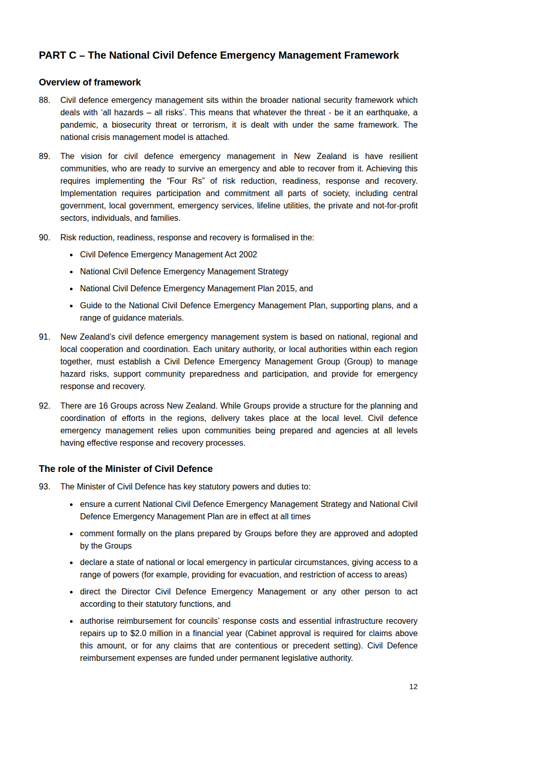PART C – The National Civil Defence Emergency Management Framework
Overview of framework
88. Civil defence emergency management sits within the broader national security framework which deals with ‘all hazards – all risks’. This means that whatever the threat - be it an earthquake, a pandemic, a biosecurity threat or terrorism, it is dealt with under the same framework. The national crisis management model is attached.
89. The vision for civil defence emergency management in New Zealand is have resilient communities, who are ready to survive an emergency and able to recover from it. Achieving this requires implementing the “Four Rs” of risk reduction, readiness, response and recovery. Implementation requires participation and commitment all parts of society, including central government, local government, emergency services, lifeline utilities, the private and not-for-profit sectors, individuals, and families.
90. Risk reduction, readiness, response and recovery is formalised in the:
Civil Defence Emergency Management Act 2002
National Civil Defence Emergency Management Strategy
National Civil Defence Emergency Management Plan 2015, and
Guide to the National Civil Defence Emergency Management Plan, supporting plans, and a range of guidance materials.
91. New Zealand’s civil defence emergency management system is based on national, regional and local cooperation and coordination. Each unitary authority, or local authorities within each region together, must establish a Civil Defence Emergency Management Group (Group) to manage hazard risks, support community preparedness and participation, and provide for emergency response and recovery.
92. There are 16 Groups across New Zealand. While Groups provide a structure for the planning and coordination of efforts in the regions, delivery takes place at the local level. Civil defence emergency management relies upon communities being prepared and agencies at all levels having effective response and recovery processes.
The role of the Minister of Civil Defence
93. The Minister of Civil Defence has key statutory powers and duties to:
ensure a current National Civil Defence Emergency Management Strategy and National Civil Defence Emergency Management Plan are in effect at all times
comment formally on the plans prepared by Groups before they are approved and adopted by the Groups
declare a state of national or local emergency in particular circumstances, giving access to a range of powers (for example, providing for evacuation, and restriction of access to areas)
direct the Director Civil Defence Emergency Management or any other person to act according to their statutory functions, and
authorise reimbursement for councils’ response costs and essential infrastructure recovery repairs up to $2.0 million in a financial year (Cabinet approval is required for claims above this amount, or for any claims that are contentious or precedent setting). Civil Defence reimbursement expenses are funded under permanent legislative authority.
12